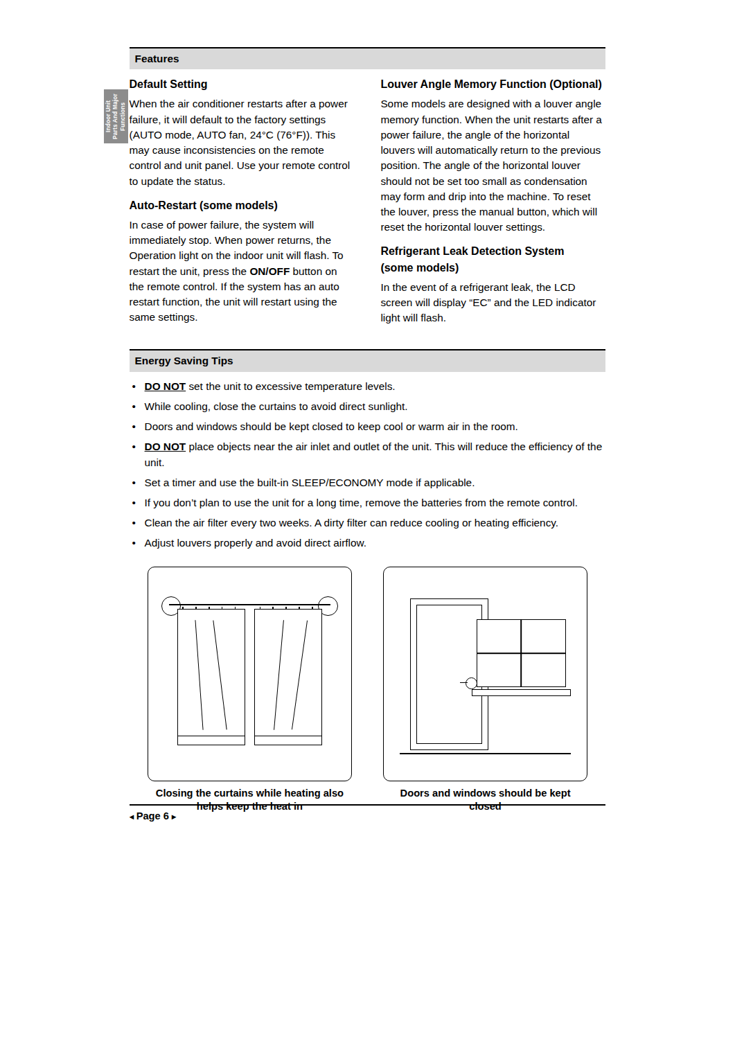Indoor Unit
Parts And Major
Functions
Features
Default Setting
When the air conditioner restarts after a power failure, it will default to the factory settings (AUTO mode, AUTO fan, 24°C (76°F)). This may cause inconsistencies on the remote control and unit panel. Use your remote control to update the status.
Auto-Restart (some models)
In case of power failure, the system will immediately stop. When power returns, the Operation light on the indoor unit will flash. To restart the unit, press the ON/OFF button on the remote control. If the system has an auto restart function, the unit will restart using the same settings.
Louver Angle Memory Function (Optional)
Some models are designed with a louver angle memory function. When the unit restarts after a power failure, the angle of the horizontal louvers will automatically return to the previous position. The angle of the horizontal louver should not be set too small as condensation may form and drip into the machine. To reset the louver, press the manual button, which will reset the horizontal louver settings.
Refrigerant Leak Detection System
(some models)
In the event of a refrigerant leak, the LCD screen will display “EC” and the LED indicator light will flash.
Energy Saving Tips
DO NOT set the unit to excessive temperature levels.
While cooling, close the curtains to avoid direct sunlight.
Doors and windows should be kept closed to keep cool or warm air in the room.
DO NOT place objects near the air inlet and outlet of the unit. This will reduce the efficiency of the unit.
Set a timer and use the built-in SLEEP/ECONOMY mode if applicable.
If you don’t plan to use the unit for a long time, remove the batteries from the remote control.
Clean the air filter every two weeks. A dirty filter can reduce cooling or heating efficiency.
Adjust louvers properly and avoid direct airflow.
Closing the curtains while heating also
helps keep the heat in
Doors and windows should be kept
closed
◂ Page 6 ▸